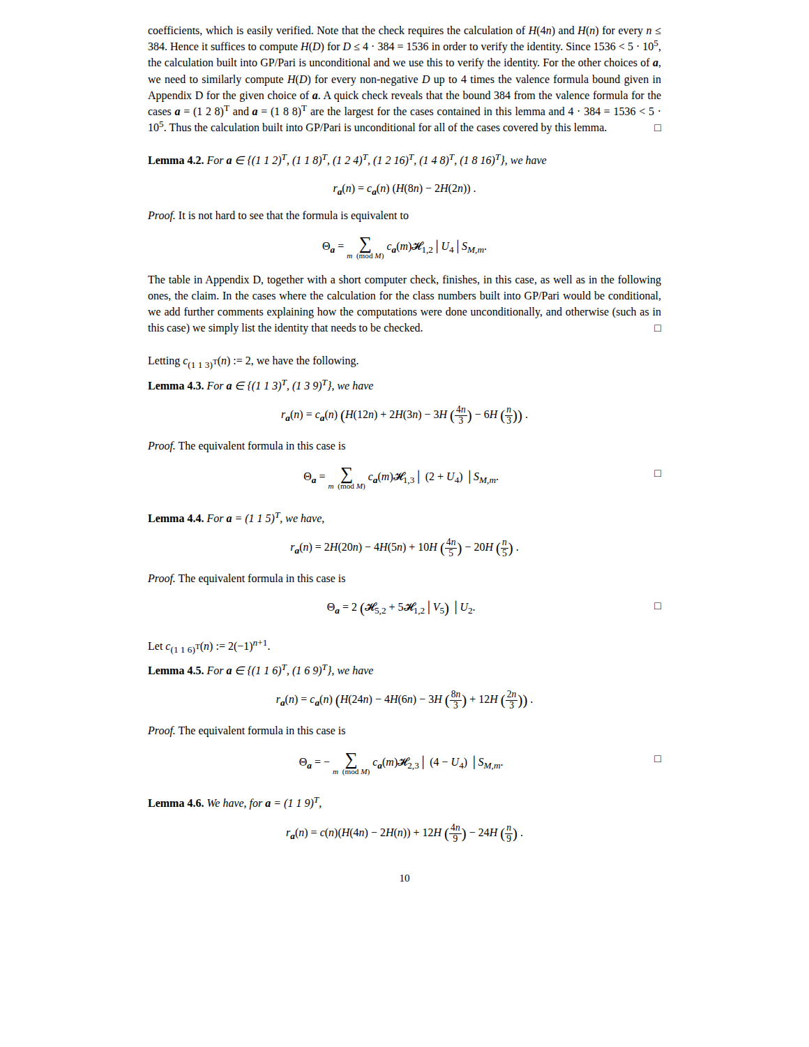coefficients, which is easily verified. Note that the check requires the calculation of H(4n) and H(n) for every n ≤ 384. Hence it suffices to compute H(D) for D ≤ 4 · 384 = 1536 in order to verify the identity. Since 1536 < 5 · 105, the calculation built into GP/Pari is unconditional and we use this to verify the identity. For the other choices of a, we need to similarly compute H(D) for every non-negative D up to 4 times the valence formula bound given in Appendix D for the given choice of a. A quick check reveals that the bound 384 from the valence formula for the cases a = (1 2 8)T and a = (1 8 8)T are the largest for the cases contained in this lemma and 4 · 384 = 1536 < 5 · 105. Thus the calculation built into GP/Pari is unconditional for all of the cases covered by this lemma. □
Lemma 4.2. For a ∈ {(1 1 2)T, (1 1 8)T, (1 2 4)T, (1 2 16)T, (1 4 8)T, (1 8 16)T}, we have
ra(n) = ca(n) (H(8n) − 2H(2n)) .
Proof. It is not hard to see that the formula is equivalent to
Θa = ∑m (mod M) ca(m)𝓗1,2│U4│SM,m.
The table in Appendix D, together with a short computer check, finishes, in this case, as well as in the following ones, the claim. In the cases where the calculation for the class numbers built into GP/Pari would be conditional, we add further comments explaining how the computations were done unconditionally, and otherwise (such as in this case) we simply list the identity that needs to be checked. □
Letting c(1 1 3)T(n) := 2, we have the following.
Lemma 4.3. For a ∈ {(1 1 3)T, (1 3 9)T}, we have
ra(n) = ca(n) (H(12n) + 2H(3n) − 3H (4n 3) − 6H (n 3)) .
Proof. The equivalent formula in this case is
Θa = ∑m (mod M) ca(m)𝓗1,3│ (2 + U4) │SM,m. □
Lemma 4.4. For a = (1 1 5)T, we have,
ra(n) = 2H(20n) − 4H(5n) + 10H (4n 5) − 20H (n 5) .
Proof. The equivalent formula in this case is
Θa = 2 (𝓗5,2 + 5𝓗1,2│V5) │U2. □
Let c(1 1 6)T(n) := 2(−1)n+1.
Lemma 4.5. For a ∈ {(1 1 6)T, (1 6 9)T}, we have
ra(n) = ca(n) (H(24n) − 4H(6n) − 3H (8n 3) + 12H (2n 3)) .
Proof. The equivalent formula in this case is
Θa = − ∑m (mod M) ca(m)𝓗2,3│ (4 − U4) │SM,m. □
Lemma 4.6. We have, for a = (1 1 9)T,
ra(n) = c(n)(H(4n) − 2H(n)) + 12H (4n 9) − 24H (n 9) .
10